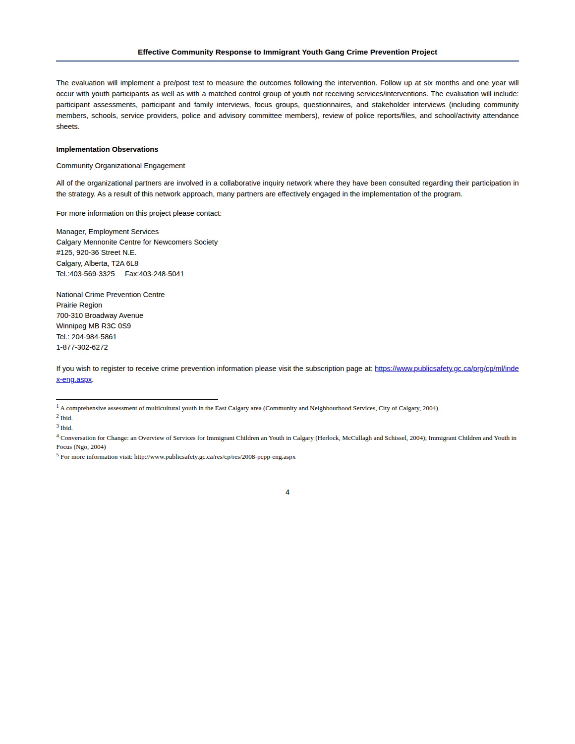Effective Community Response to Immigrant Youth Gang Crime Prevention Project
The evaluation will implement a pre/post test to measure the outcomes following the intervention. Follow up at six months and one year will occur with youth participants as well as with a matched control group of youth not receiving services/interventions. The evaluation will include: participant assessments, participant and family interviews, focus groups, questionnaires, and stakeholder interviews (including community members, schools, service providers, police and advisory committee members), review of police reports/files, and school/activity attendance sheets.
Implementation Observations
Community Organizational Engagement
All of the organizational partners are involved in a collaborative inquiry network where they have been consulted regarding their participation in the strategy. As a result of this network approach, many partners are effectively engaged in the implementation of the program.
For more information on this project please contact:
Manager, Employment Services
Calgary Mennonite Centre for Newcomers Society
#125, 920-36 Street N.E.
Calgary, Alberta, T2A 6L8
Tel.:403-569-3325 Fax:403-248-5041 National Crime Prevention Centre
Prairie Region
700-310 Broadway Avenue
Winnipeg MB R3C 0S9
Tel.: 204-984-5861
1-877-302-6272
If you wish to register to receive crime prevention information please visit the subscription page at: https://www.publicsafety.gc.ca/prg/cp/ml/index-eng.aspx.
1 A comprehensive assessment of multicultural youth in the East Calgary area (Community and Neighbourhood Services, City of Calgary, 2004)
2 Ibid.
3 Ibid.
4 Conversation for Change: an Overview of Services for Immigrant Children an Youth in Calgary (Herlock, McCullagh and Schissel, 2004); Immigrant Children and Youth in Focus (Ngo, 2004)
5 For more information visit: http://www.publicsafety.gc.ca/res/cp/res/2008-pcpp-eng.aspx
4